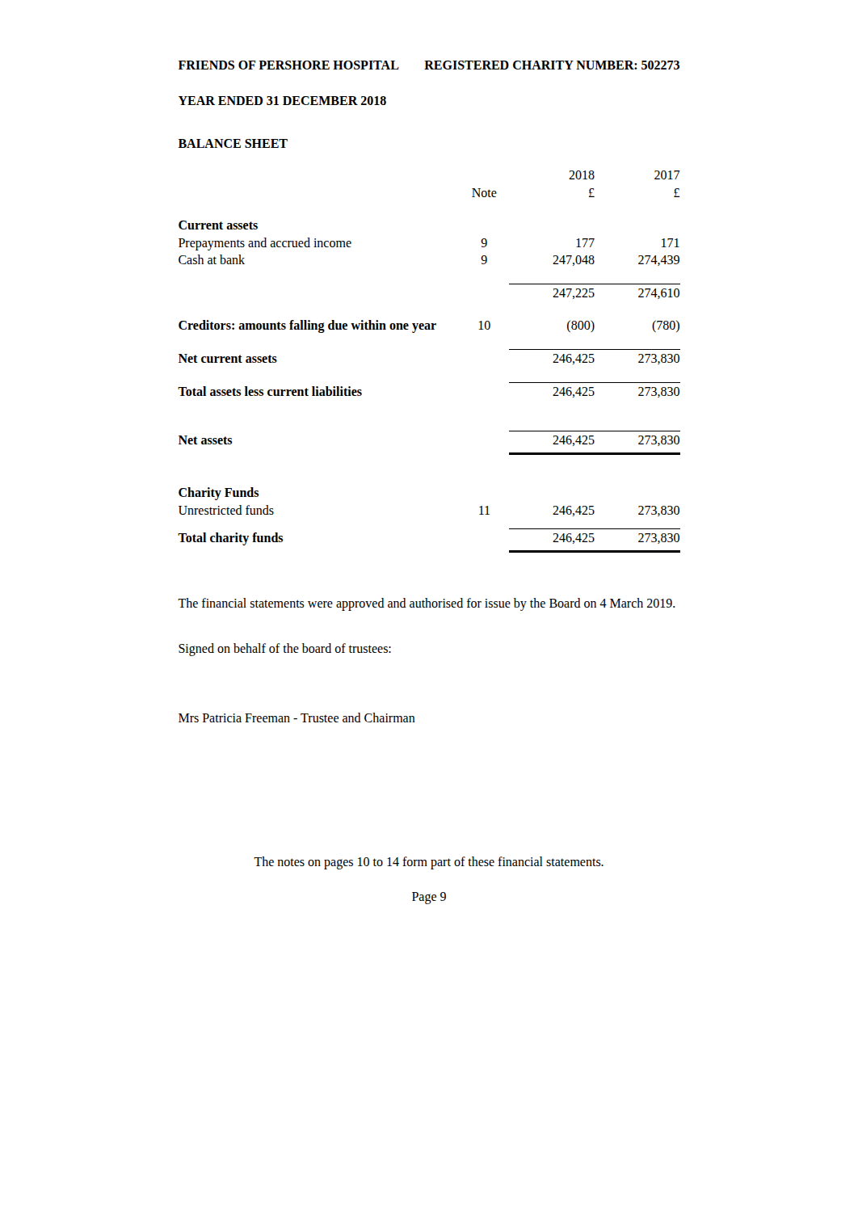FRIENDS OF PERSHORE HOSPITAL
REGISTERED CHARITY NUMBER: 502273
YEAR ENDED 31 DECEMBER 2018
BALANCE SHEET
| | | 2018 | 2017 |
| | Note | £ | £ |
| Current assets | | | |
| Prepayments and accrued income | 9 | 177 | 171 |
| Cash at bank | 9 | 247,048 | 274,439 |
| | | 247,225 | 274,610 |
| Creditors: amounts falling due within one year | 10 | (800) | (780) |
| Net current assets | | 246,425 | 273,830 |
| Total assets less current liabilities | | 246,425 | 273,830 |
| Net assets | | 246,425 | 273,830 |
| Charity Funds | | | |
| Unrestricted funds | 11 | 246,425 | 273,830 |
| Total charity funds | | 246,425 | 273,830 |
The financial statements were approved and authorised for issue by the Board on 4 March 2019.
Signed on behalf of the board of trustees:
Mrs Patricia Freeman - Trustee and Chairman
The notes on pages 10 to 14 form part of these financial statements.
Page 9